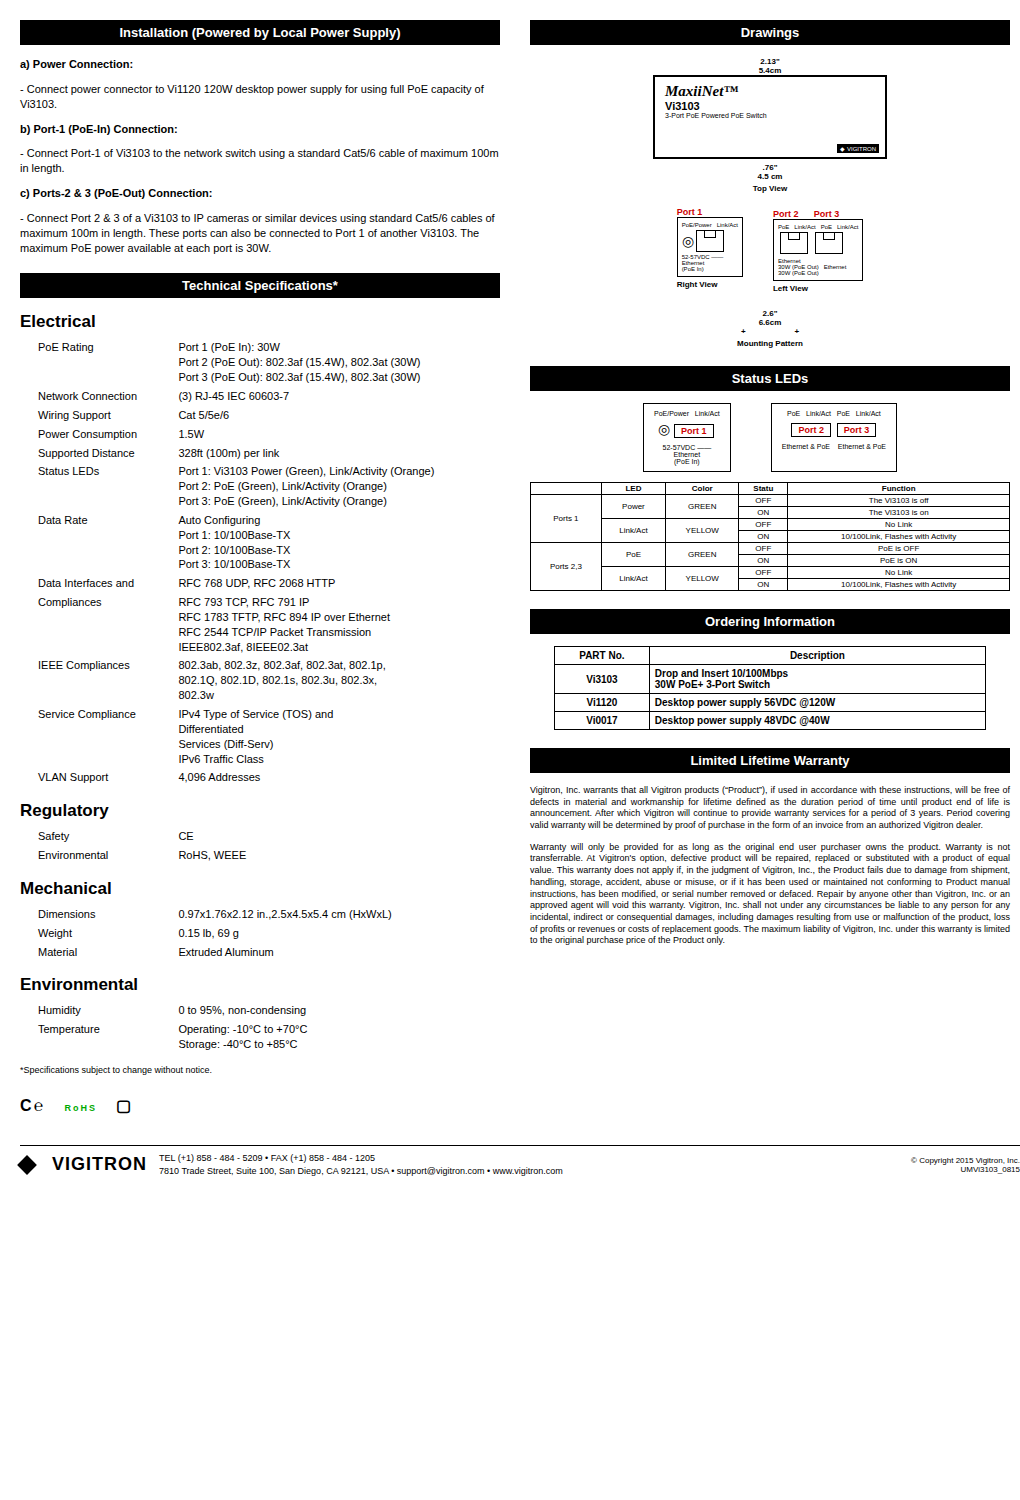Installation (Powered by Local Power Supply)
a) Power Connection:
- Connect power connector to Vi1120 120W desktop power supply for using full PoE capacity of Vi3103.
b) Port-1 (PoE-In) Connection:
- Connect Port-1 of Vi3103 to the network switch using a standard Cat5/6 cable of maximum 100m in length.
c) Ports-2 & 3 (PoE-Out) Connection:
- Connect Port 2 & 3 of a Vi3103 to IP cameras or similar devices using standard Cat5/6 cables of maximum 100m in length. These ports can also be connected to Port 1 of another Vi3103. The maximum PoE power available at each port is 30W.
Technical Specifications*
Electrical
| PoE Rating | Port 1 (PoE In): 30W Port 2 (PoE Out): 802.3af (15.4W), 802.3at (30W) Port 3 (PoE Out): 802.3af (15.4W), 802.3at (30W) |
| Network Connection | (3) RJ-45 IEC 60603-7 |
| Wiring Support | Cat 5/5e/6 |
| Power Consumption | 1.5W |
| Supported Distance | 328ft (100m) per link |
| Status LEDs | Port 1: Vi3103 Power (Green), Link/Activity (Orange) Port 2: PoE (Green), Link/Activity (Orange) Port 3: PoE (Green), Link/Activity (Orange) |
| Data Rate | Auto Configuring Port 1: 10/100Base-TX Port 2: 10/100Base-TX Port 3: 10/100Base-TX |
| Data Interfaces and | RFC 768 UDP, RFC 2068 HTTP |
| Compliances | RFC 793 TCP, RFC 791 IP RFC 1783 TFTP, RFC 894 IP over Ethernet RFC 2544 TCP/IP Packet Transmission IEEE802.3af, 8IEEE02.3at |
| IEEE Compliances | 802.3ab, 802.3z, 802.3af, 802.3at, 802.1p, 802.1Q, 802.1D, 802.1s, 802.3u, 802.3x, 802.3w |
| Service Compliance | IPv4 Type of Service (TOS) and Differentiated Services (Diff-Serv) IPv6 Traffic Class |
| VLAN Support | 4,096 Addresses |
Regulatory
| Safety | CE |
| Environmental | RoHS, WEEE |
Mechanical
| Dimensions | 0.97x1.76x2.12 in.,2.5x4.5x5.4 cm (HxWxL) |
| Weight | 0.15 lb, 69 g |
| Material | Extruded Aluminum |
Environmental
| Humidity | 0 to 95%, non-condensing |
| Temperature | Operating: -10°C to +70°C Storage: -40°C to +85°C |
*Specifications subject to change without notice.
C℮ RoHS ▢
Drawings
2.13"
5.4cm
MaxiiNet™
Vi3103
3-Port PoE Powered PoE Switch
◆ VIGITRON
.76"
4.5 cm
Top View
Port 1
PoE/Power Link/Act
◎
52-57VDC ——
Ethernet
(PoE In)
Right View
Port 2 Port 3
PoE Link/Act PoE Link/Act
Ethernet
30W (PoE Out) Ethernet
30W (PoE Out)
Left View
2.6"
6.6cm
+ +
Mounting Pattern
Status LEDs
PoE/Power Link/Act
◎ Port 1
52-57VDC ——
Ethernet
(PoE In)
PoE Link/Act PoE Link/Act
Port 2 Port 3
Ethernet & PoE Ethernet & PoE
| | LED | Color | Statu | Function |
| --- | --- | --- | --- | --- |
| Ports 1 | Power | GREEN | OFF | The Vi3103 is off |
| ON | The Vi3103 is on |
| Link/Act | YELLOW | OFF | No Link |
| ON | 10/100Link, Flashes with Activity |
| Ports 2,3 | PoE | GREEN | OFF | PoE is OFF |
| ON | PoE is ON |
| Link/Act | YELLOW | OFF | No Link |
| ON | 10/100Link, Flashes with Activity |
Ordering Information
| PART No. | Description |
| --- | --- |
| Vi3103 | Drop and Insert 10/100Mbps 30W PoE+ 3-Port Switch |
| Vi1120 | Desktop power supply 56VDC @120W |
| Vi0017 | Desktop power supply 48VDC @40W |
Limited Lifetime Warranty
Vigitron, Inc. warrants that all Vigitron products (“Product”), if used in accordance with these instructions, will be free of defects in material and workmanship for lifetime defined as the duration period of time until product end of life is announcement. After which Vigitron will continue to provide warranty services for a period of 3 years. Period covering valid warranty will be determined by proof of purchase in the form of an invoice from an authorized Vigitron dealer.
Warranty will only be provided for as long as the original end user purchaser owns the product. Warranty is not transferrable. At Vigitron's option, defective product will be repaired, replaced or substituted with a product of equal value. This warranty does not apply if, in the judgment of Vigitron, Inc., the Product fails due to damage from shipment, handling, storage, accident, abuse or misuse, or if it has been used or maintained not conforming to Product manual instructions, has been modified, or serial number removed or defaced. Repair by anyone other than Vigitron, Inc. or an approved agent will void this warranty. Vigitron, Inc. shall not under any circumstances be liable to any person for any incidental, indirect or consequential damages, including damages resulting from use or malfunction of the product, loss of profits or revenues or costs of replacement goods. The maximum liability of Vigitron, Inc. under this warranty is limited to the original purchase price of the Product only.
VIGITRON
TEL (+1) 858 - 484 - 5209 • FAX (+1) 858 - 484 - 1205
7810 Trade Street, Suite 100, San Diego, CA 92121, USA • support@vigitron.com • www.vigitron.com
© Copyright 2015 Vigitron, Inc.
UMVi3103_0815